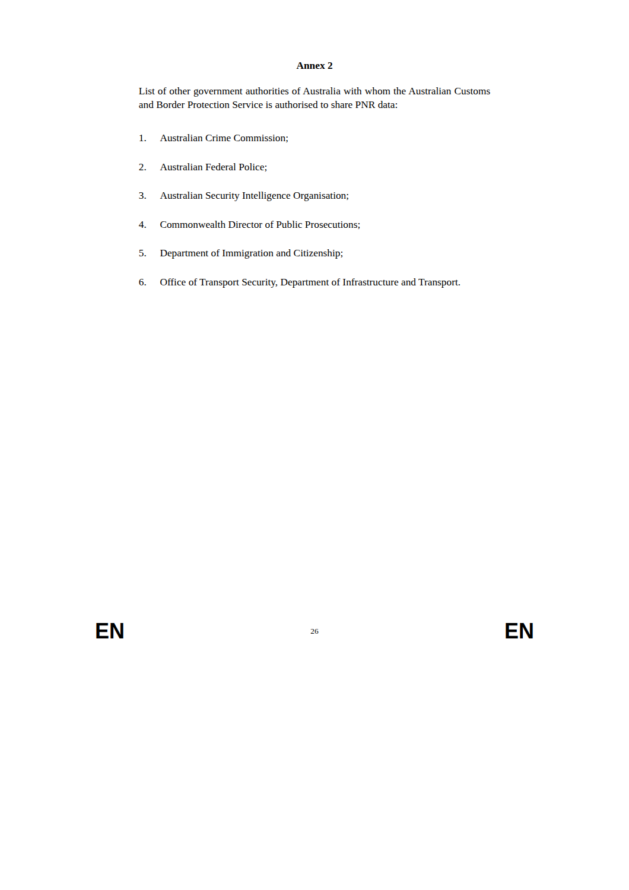Annex 2
List of other government authorities of Australia with whom the Australian Customs and Border Protection Service is authorised to share PNR data:
1. Australian Crime Commission;
2. Australian Federal Police;
3. Australian Security Intelligence Organisation;
4. Commonwealth Director of Public Prosecutions;
5. Department of Immigration and Citizenship;
6. Office of Transport Security, Department of Infrastructure and Transport.
EN 26 EN